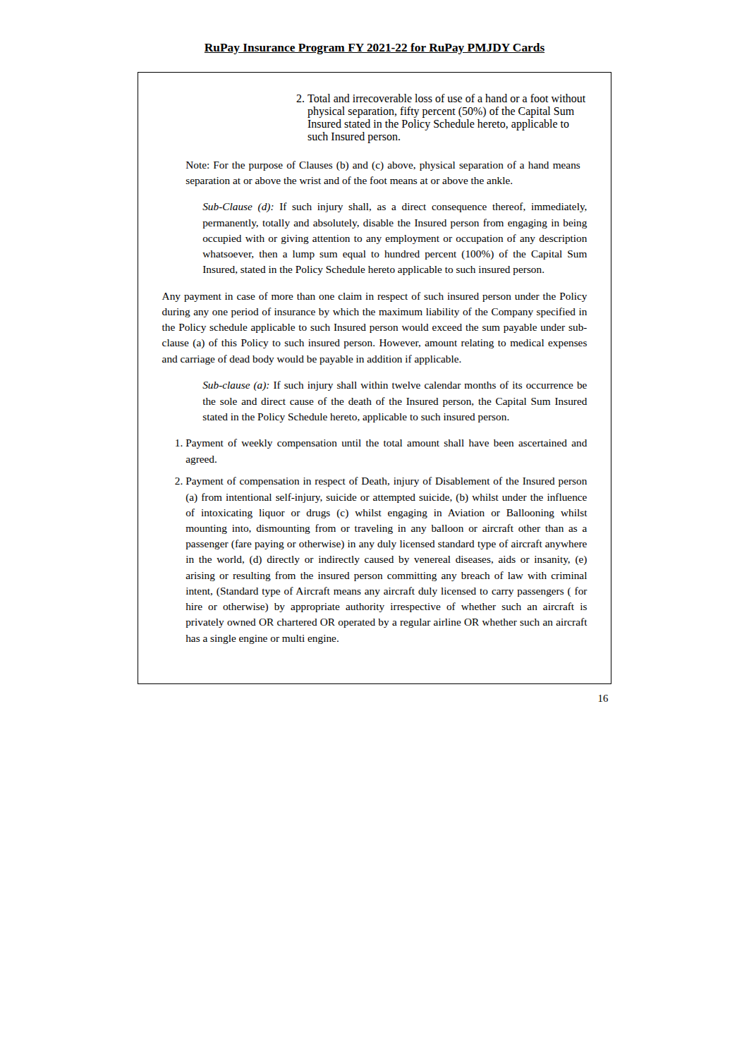RuPay Insurance Program FY 2021-22 for RuPay PMJDY Cards
Total and irrecoverable loss of use of a hand or a foot without physical separation, fifty percent (50%) of the Capital Sum Insured stated in the Policy Schedule hereto, applicable to such Insured person.
Note: For the purpose of Clauses (b) and (c) above, physical separation of a hand means separation at or above the wrist and of the foot means at or above the ankle.
Sub-Clause (d): If such injury shall, as a direct consequence thereof, immediately, permanently, totally and absolutely, disable the Insured person from engaging in being occupied with or giving attention to any employment or occupation of any description whatsoever, then a lump sum equal to hundred percent (100%) of the Capital Sum Insured, stated in the Policy Schedule hereto applicable to such insured person.
Any payment in case of more than one claim in respect of such insured person under the Policy during any one period of insurance by which the maximum liability of the Company specified in the Policy schedule applicable to such Insured person would exceed the sum payable under sub-clause (a) of this Policy to such insured person. However, amount relating to medical expenses and carriage of dead body would be payable in addition if applicable.
Sub-clause (a): If such injury shall within twelve calendar months of its occurrence be the sole and direct cause of the death of the Insured person, the Capital Sum Insured stated in the Policy Schedule hereto, applicable to such insured person.
Payment of weekly compensation until the total amount shall have been ascertained and agreed.
Payment of compensation in respect of Death, injury of Disablement of the Insured person (a) from intentional self-injury, suicide or attempted suicide, (b) whilst under the influence of intoxicating liquor or drugs (c) whilst engaging in Aviation or Ballooning whilst mounting into, dismounting from or traveling in any balloon or aircraft other than as a passenger (fare paying or otherwise) in any duly licensed standard type of aircraft anywhere in the world, (d) directly or indirectly caused by venereal diseases, aids or insanity, (e) arising or resulting from the insured person committing any breach of law with criminal intent, (Standard type of Aircraft means any aircraft duly licensed to carry passengers ( for hire or otherwise) by appropriate authority irrespective of whether such an aircraft is privately owned OR chartered OR operated by a regular airline OR whether such an aircraft has a single engine or multi engine.
16